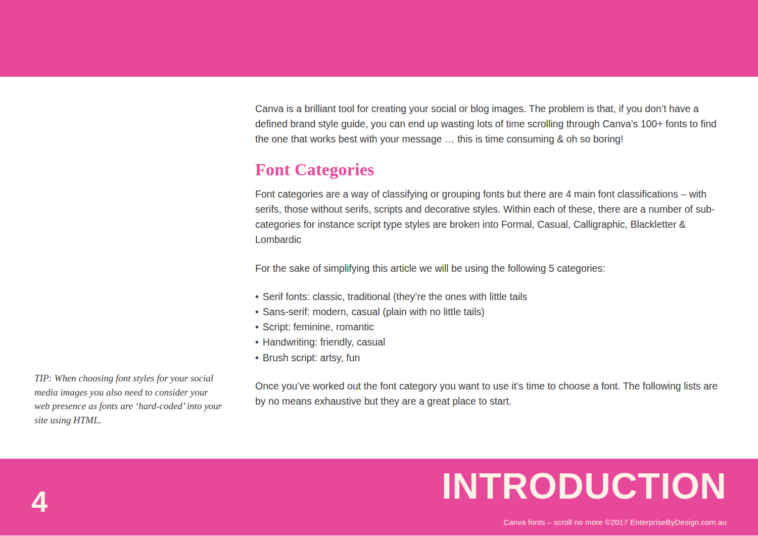TIP: When choosing font styles for your social media images you also need to consider your web presence as fonts are ‘hard-coded’ into your site using HTML.
Canva is a brilliant tool for creating your social or blog images. The problem is that, if you don’t have a defined brand style guide, you can end up wasting lots of time scrolling through Canva’s 100+ fonts to find the one that works best with your message … this is time consuming & oh so boring!
Font Categories
Font categories are a way of classifying or grouping fonts but there are 4 main font classifications – with serifs, those without serifs, scripts and decorative styles. Within each of these, there are a number of sub-categories for instance script type styles are broken into Formal, Casual, Calligraphic, Blackletter & Lombardic
For the sake of simplifying this article we will be using the following 5 categories:
Serif fonts: classic, traditional (they’re the ones with little tails
Sans-serif: modern, casual (plain with no little tails)
Script: feminine, romantic
Handwriting: friendly, casual
Brush script: artsy, fun
Once you’ve worked out the font category you want to use it’s time to choose a font. The following lists are by no means exhaustive but they are a great place to start.
4
Introduction
Canva fonts – scroll no more ©2017 EnterpriseByDesign.com.au